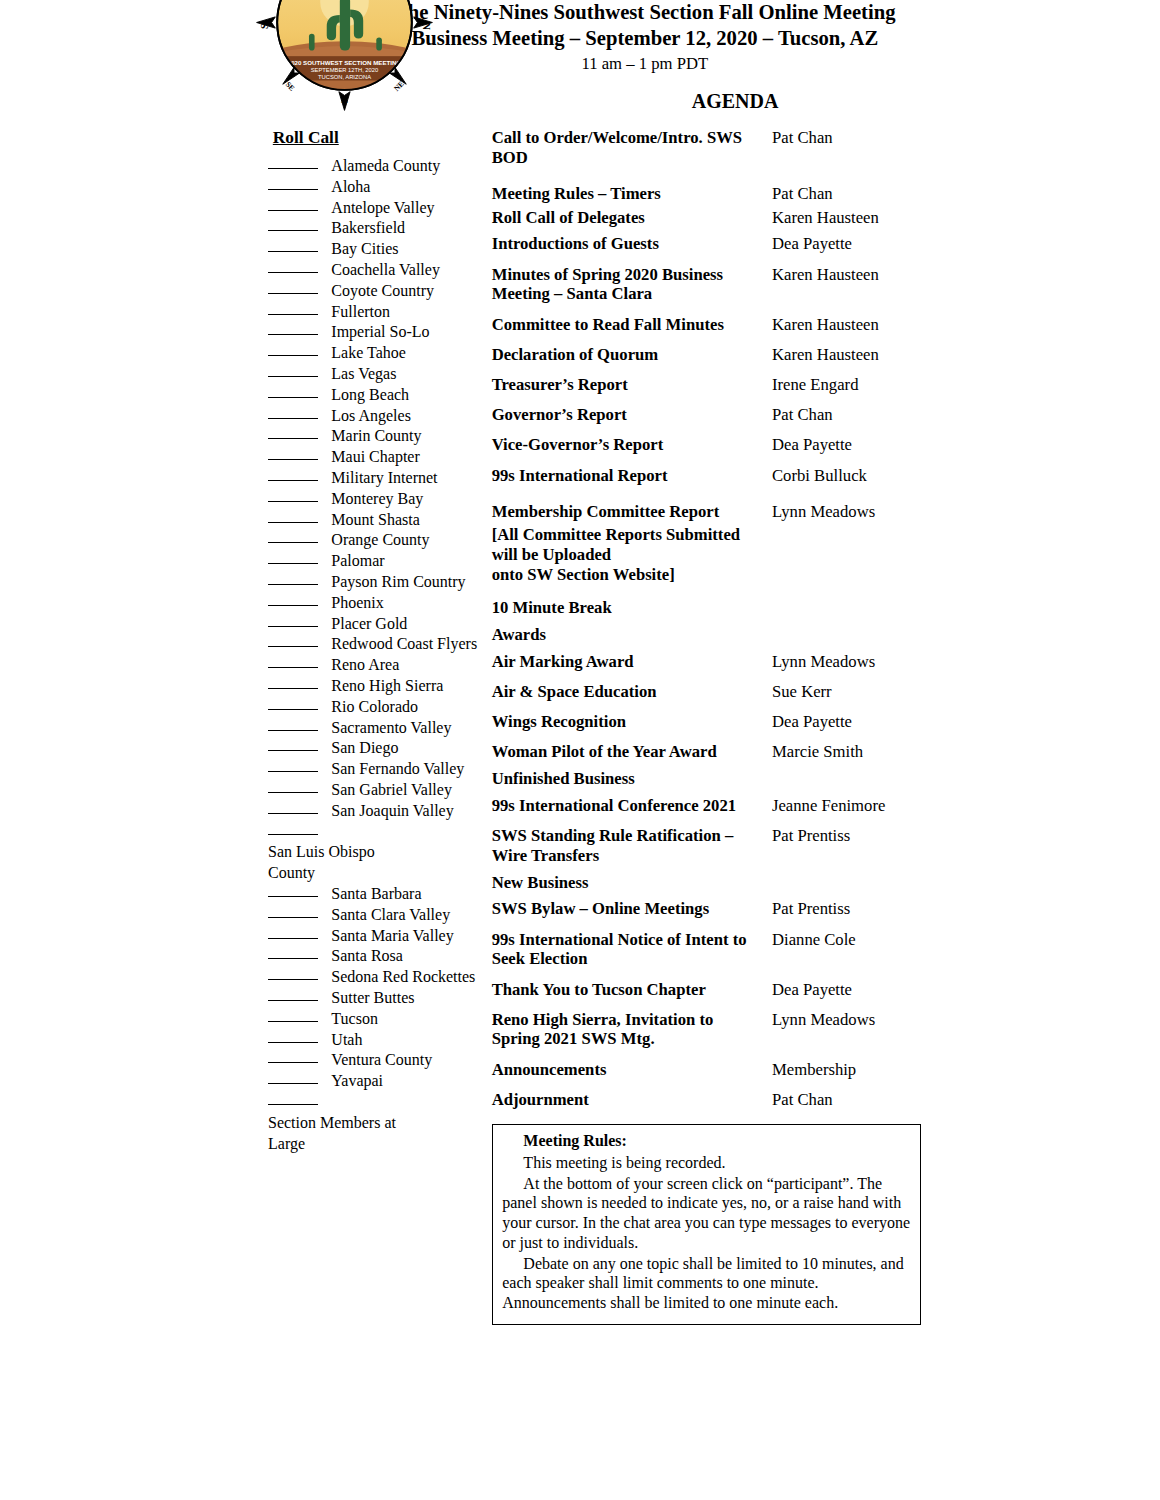The Ninety-Nines Southwest Section Fall Online Meeting
Business Meeting – September 12, 2020 – Tucson, AZ
11 am – 1 pm PDT
W E S N SW NW SE NE 2020 SOUTHWEST SECTION MEETING SEPTEMBER 12TH, 2020 TUCSON, ARIZONA
Roll Call
Alameda County
Aloha
Antelope Valley
Bakersfield
Bay Cities
Coachella Valley
Coyote Country
Fullerton
Imperial So-Lo
Lake Tahoe
Las Vegas
Long Beach
Los Angeles
Marin County
Maui Chapter
Military Internet
Monterey Bay
Mount Shasta
Orange County
Palomar
Payson Rim Country
Phoenix
Placer Gold
Redwood Coast Flyers
Reno Area
Reno High Sierra
Rio Colorado
Sacramento Valley
San Diego
San Fernando Valley
San Gabriel Valley
San Joaquin Valley
San Luis Obispo County
Santa Barbara
Santa Clara Valley
Santa Maria Valley
Santa Rosa
Sedona Red Rockettes
Sutter Buttes
Tucson
Utah
Ventura County
Yavapai
Section Members at Large
AGENDA
| Call to Order/Welcome/Intro. SWS BOD | Pat Chan |
| Meeting Rules – Timers | Pat Chan |
| Roll Call of Delegates | Karen Hausteen |
| Introductions of Guests | Dea Payette |
| Minutes of Spring 2020 Business Meeting – Santa Clara | Karen Hausteen |
| Committee to Read Fall Minutes | Karen Hausteen |
| Declaration of Quorum | Karen Hausteen |
| Treasurer’s Report | Irene Engard |
| Governor’s Report | Pat Chan |
| Vice-Governor’s Report | Dea Payette |
| 99s International Report | Corbi Bulluck |
| Membership Committee Report | Lynn Meadows |
| [All Committee Reports Submitted will be Uploaded onto SW Section Website] | |
| 10 Minute Break | |
| Awards | |
| Air Marking Award | Lynn Meadows |
| Air & Space Education | Sue Kerr |
| Wings Recognition | Dea Payette |
| Woman Pilot of the Year Award | Marcie Smith |
| Unfinished Business | |
| 99s International Conference 2021 | Jeanne Fenimore |
| SWS Standing Rule Ratification – Wire Transfers | Pat Prentiss |
| New Business | |
| SWS Bylaw – Online Meetings | Pat Prentiss |
| 99s International Notice of Intent to Seek Election | Dianne Cole |
| Thank You to Tucson Chapter | Dea Payette |
| Reno High Sierra, Invitation to Spring 2021 SWS Mtg. | Lynn Meadows |
| Announcements | Membership |
| Adjournment | Pat Chan |
Meeting Rules:
This meeting is being recorded.
At the bottom of your screen click on “participant”. The panel shown is needed to indicate yes, no, or a raise hand with your cursor. In the chat area you can type messages to everyone or just to individuals.
Debate on any one topic shall be limited to 10 minutes, and each speaker shall limit comments to one minute. Announcements shall be limited to one minute each.